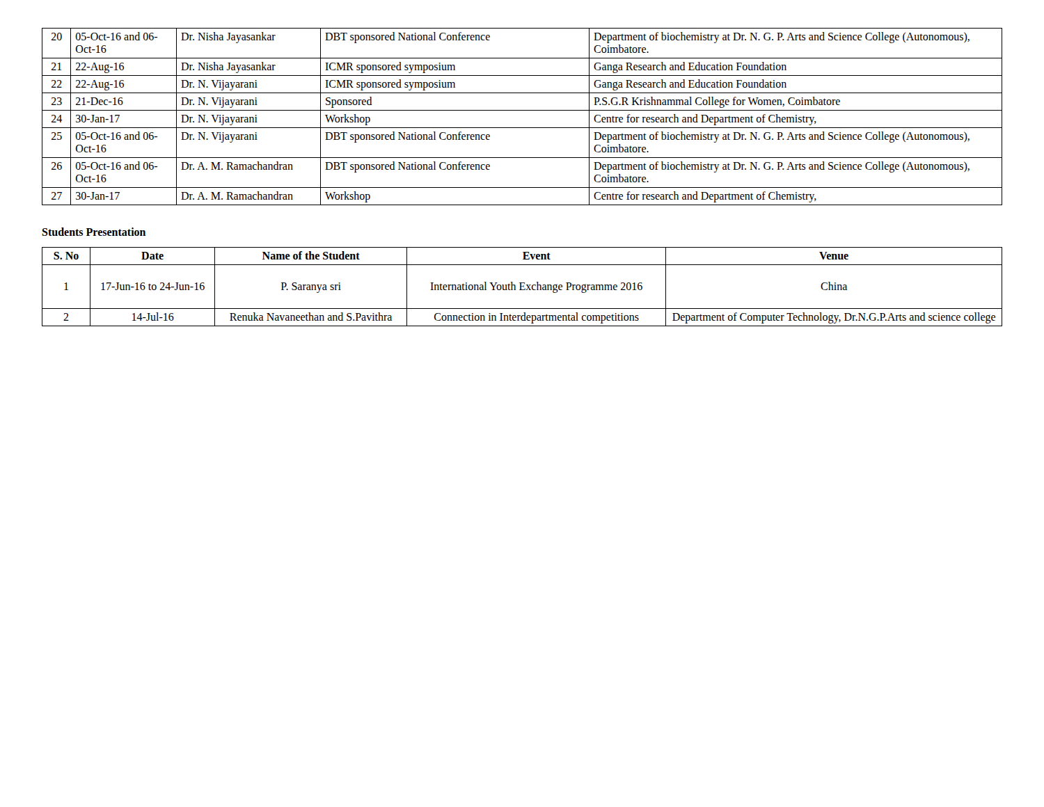| 20 | 05-Oct-16 and 06-Oct-16 | Dr. Nisha Jayasankar | DBT sponsored National Conference | Department of biochemistry at Dr. N. G. P. Arts and Science College (Autonomous), Coimbatore. |
| 21 | 22-Aug-16 | Dr. Nisha Jayasankar | ICMR sponsored symposium | Ganga Research and Education Foundation |
| 22 | 22-Aug-16 | Dr. N. Vijayarani | ICMR sponsored symposium | Ganga Research and Education Foundation |
| 23 | 21-Dec-16 | Dr. N. Vijayarani | Sponsored | P.S.G.R Krishnammal College for Women, Coimbatore |
| 24 | 30-Jan-17 | Dr. N. Vijayarani | Workshop | Centre for research and Department of Chemistry, |
| 25 | 05-Oct-16 and 06-Oct-16 | Dr. N. Vijayarani | DBT sponsored National Conference | Department of biochemistry at Dr. N. G. P. Arts and Science College (Autonomous), Coimbatore. |
| 26 | 05-Oct-16 and 06-Oct-16 | Dr. A. M. Ramachandran | DBT sponsored National Conference | Department of biochemistry at Dr. N. G. P. Arts and Science College (Autonomous), Coimbatore. |
| 27 | 30-Jan-17 | Dr. A. M. Ramachandran | Workshop | Centre for research and Department of Chemistry, |
Students Presentation
| S. No | Date | Name of the Student | Event | Venue |
| --- | --- | --- | --- | --- |
| 1 | 17-Jun-16 to 24-Jun-16 | P. Saranya sri | International Youth Exchange Programme 2016 | China |
| 2 | 14-Jul-16 | Renuka Navaneethan and S.Pavithra | Connection in Interdepartmental competitions | Department of Computer Technology, Dr.N.G.P.Arts and science college |